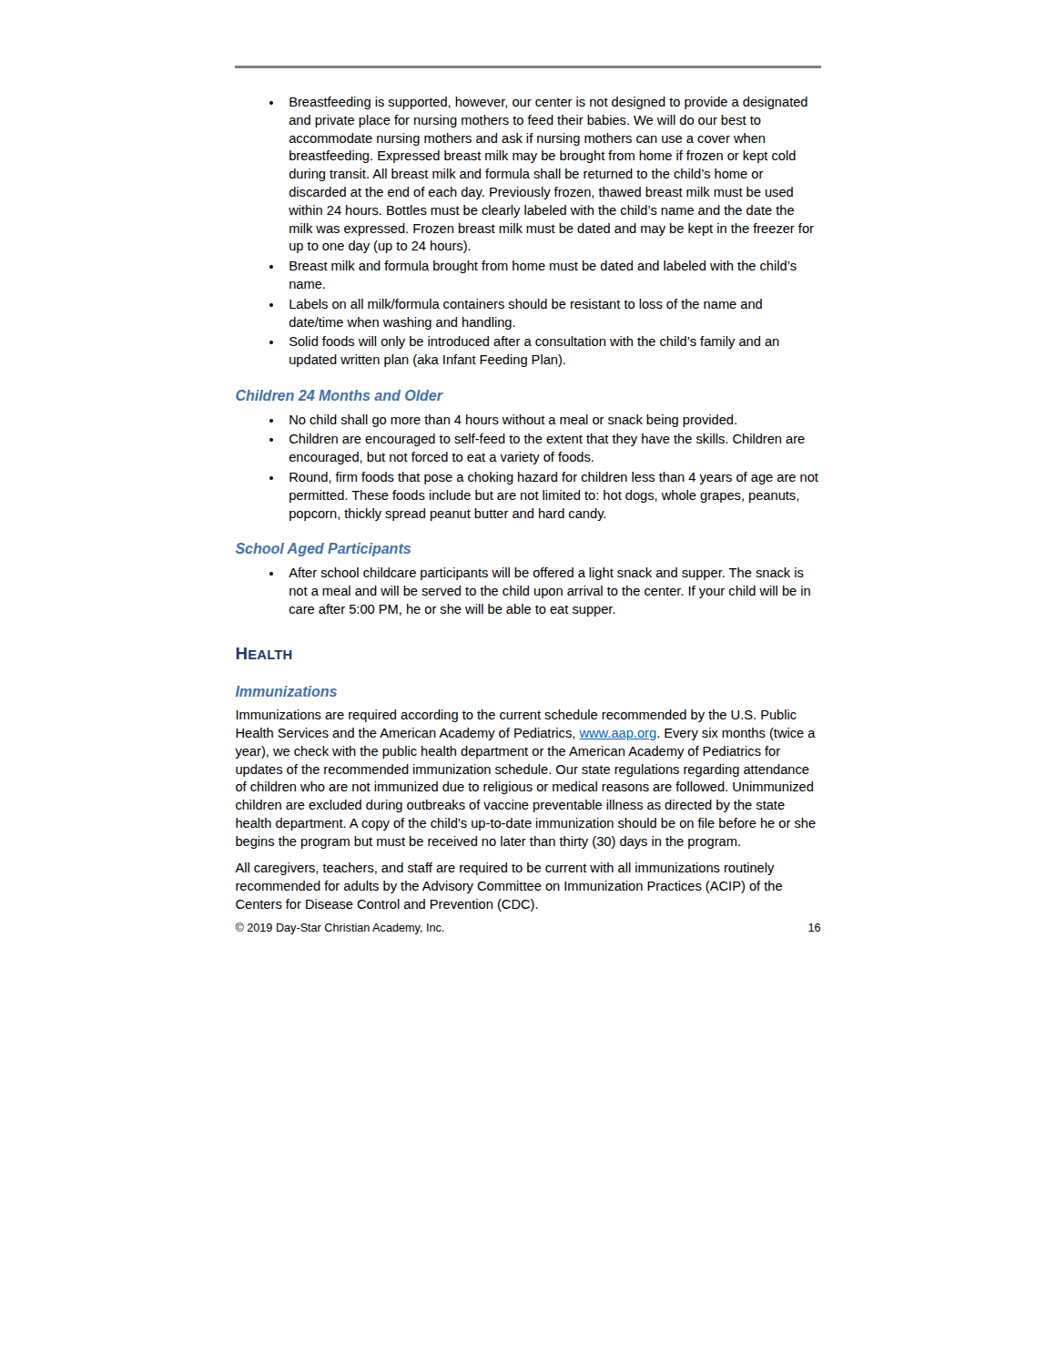Breastfeeding is supported, however, our center is not designed to provide a designated and private place for nursing mothers to feed their babies. We will do our best to accommodate nursing mothers and ask if nursing mothers can use a cover when breastfeeding. Expressed breast milk may be brought from home if frozen or kept cold during transit. All breast milk and formula shall be returned to the child’s home or discarded at the end of each day. Previously frozen, thawed breast milk must be used within 24 hours. Bottles must be clearly labeled with the child’s name and the date the milk was expressed. Frozen breast milk must be dated and may be kept in the freezer for up to one day (up to 24 hours).
Breast milk and formula brought from home must be dated and labeled with the child’s name.
Labels on all milk/formula containers should be resistant to loss of the name and date/time when washing and handling.
Solid foods will only be introduced after a consultation with the child’s family and an updated written plan (aka Infant Feeding Plan).
Children 24 Months and Older
No child shall go more than 4 hours without a meal or snack being provided.
Children are encouraged to self-feed to the extent that they have the skills. Children are encouraged, but not forced to eat a variety of foods.
Round, firm foods that pose a choking hazard for children less than 4 years of age are not permitted. These foods include but are not limited to: hot dogs, whole grapes, peanuts, popcorn, thickly spread peanut butter and hard candy.
School Aged Participants
After school childcare participants will be offered a light snack and supper. The snack is not a meal and will be served to the child upon arrival to the center. If your child will be in care after 5:00 PM, he or she will be able to eat supper.
HEALTH
Immunizations
Immunizations are required according to the current schedule recommended by the U.S. Public Health Services and the American Academy of Pediatrics, www.aap.org. Every six months (twice a year), we check with the public health department or the American Academy of Pediatrics for updates of the recommended immunization schedule. Our state regulations regarding attendance of children who are not immunized due to religious or medical reasons are followed. Unimmunized children are excluded during outbreaks of vaccine preventable illness as directed by the state health department. A copy of the child’s up-to-date immunization should be on file before he or she begins the program but must be received no later than thirty (30) days in the program.
All caregivers, teachers, and staff are required to be current with all immunizations routinely recommended for adults by the Advisory Committee on Immunization Practices (ACIP) of the Centers for Disease Control and Prevention (CDC).
© 2019 Day-Star Christian Academy, Inc. 16